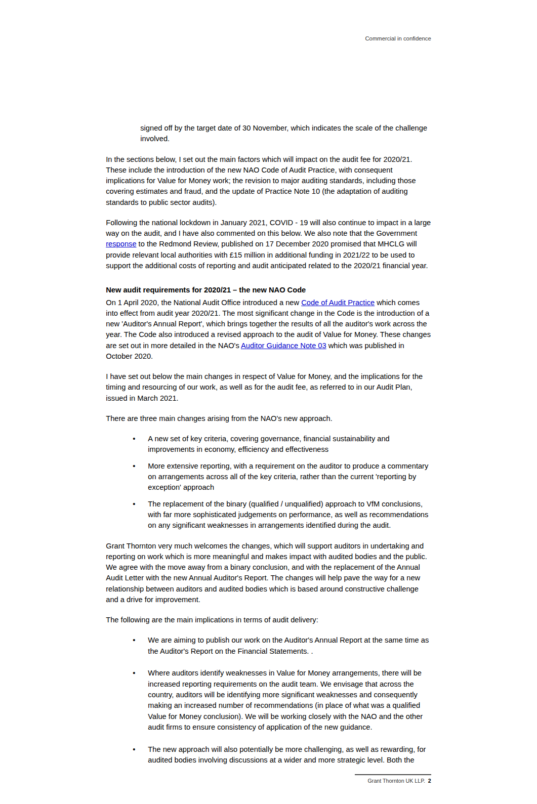Commercial in confidence
signed off by the target date of 30 November, which indicates the scale of the challenge involved.
In the sections below, I set out the main factors which will impact on the audit fee for 2020/21. These include the introduction of the new NAO Code of Audit Practice, with consequent implications for Value for Money work; the revision to major auditing standards, including those covering estimates and fraud, and the update of Practice Note 10 (the adaptation of auditing standards to public sector audits).
Following the national lockdown in January 2021, COVID - 19 will also continue to impact in a large way on the audit, and I have also commented on this below. We also note that the Government response to the Redmond Review, published on 17 December 2020 promised that MHCLG will provide relevant local authorities with £15 million in additional funding in 2021/22 to be used to support the additional costs of reporting and audit anticipated related to the 2020/21 financial year.
New audit requirements for 2020/21 – the new NAO Code
On 1 April 2020, the National Audit Office introduced a new Code of Audit Practice which comes into effect from audit year 2020/21. The most significant change in the Code is the introduction of a new 'Auditor's Annual Report', which brings together the results of all the auditor's work across the year. The Code also introduced a revised approach to the audit of Value for Money. These changes are set out in more detailed in the NAO's Auditor Guidance Note 03 which was published in October 2020.
I have set out below the main changes in respect of Value for Money, and the implications for the timing and resourcing of our work, as well as for the audit fee, as referred to in our Audit Plan, issued in March 2021.
There are three main changes arising from the NAO's new approach.
A new set of key criteria, covering governance, financial sustainability and improvements in economy, efficiency and effectiveness
More extensive reporting, with a requirement on the auditor to produce a commentary on arrangements across all of the key criteria, rather than the current 'reporting by exception' approach
The replacement of the binary (qualified / unqualified) approach to VfM conclusions, with far more sophisticated judgements on performance, as well as recommendations on any significant weaknesses in arrangements identified during the audit.
Grant Thornton very much welcomes the changes, which will support auditors in undertaking and reporting on work which is more meaningful and makes impact with audited bodies and the public. We agree with the move away from a binary conclusion, and with the replacement of the Annual Audit Letter with the new Annual Auditor's Report. The changes will help pave the way for a new relationship between auditors and audited bodies which is based around constructive challenge and a drive for improvement.
The following are the main implications in terms of audit delivery:
We are aiming to publish our work on the Auditor's Annual Report at the same time as the Auditor's Report on the Financial Statements. .
Where auditors identify weaknesses in Value for Money arrangements, there will be increased reporting requirements on the audit team. We envisage that across the country, auditors will be identifying more significant weaknesses and consequently making an increased number of recommendations (in place of what was a qualified Value for Money conclusion). We will be working closely with the NAO and the other audit firms to ensure consistency of application of the new guidance.
The new approach will also potentially be more challenging, as well as rewarding, for audited bodies involving discussions at a wider and more strategic level. Both the
Grant Thornton UK LLP. 2